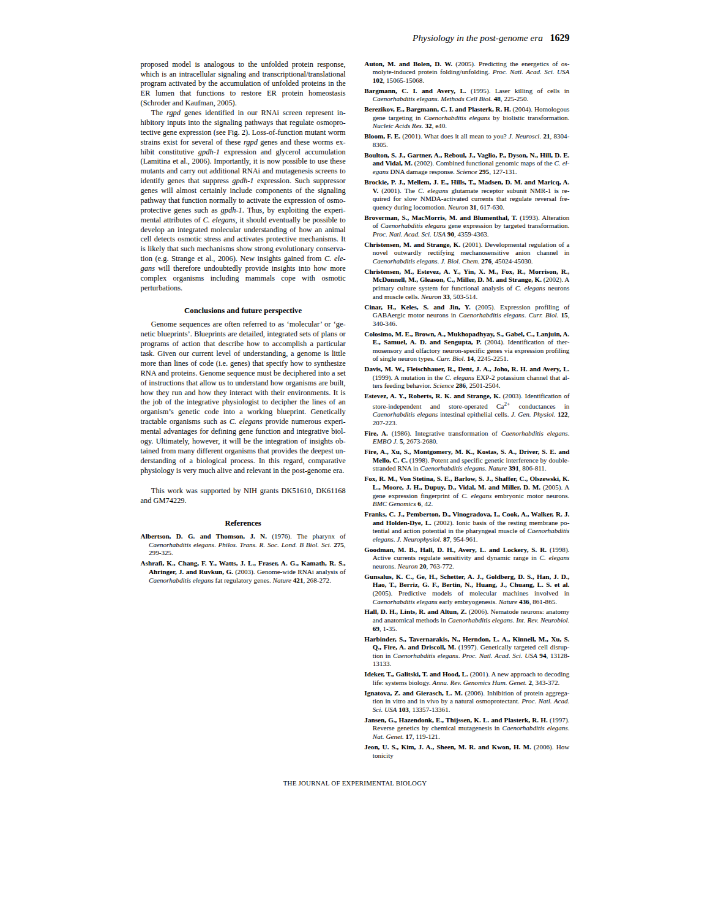Physiology in the post-genome era 1629
proposed model is analogous to the unfolded protein response, which is an intracellular signaling and transcriptional/translational program activated by the accumulation of unfolded proteins in the ER lumen that functions to restore ER protein homeostasis (Schroder and Kaufman, 2005).
The rgpd genes identified in our RNAi screen represent inhibitory inputs into the signaling pathways that regulate osmoprotective gene expression (see Fig. 2). Loss-of-function mutant worm strains exist for several of these rgpd genes and these worms exhibit constitutive gpdh-1 expression and glycerol accumulation (Lamitina et al., 2006). Importantly, it is now possible to use these mutants and carry out additional RNAi and mutagenesis screens to identify genes that suppress gpdh-1 expression. Such suppressor genes will almost certainly include components of the signaling pathway that function normally to activate the expression of osmoprotective genes such as gpdh-1. Thus, by exploiting the experimental attributes of C. elegans, it should eventually be possible to develop an integrated molecular understanding of how an animal cell detects osmotic stress and activates protective mechanisms. It is likely that such mechanisms show strong evolutionary conservation (e.g. Strange et al., 2006). New insights gained from C. elegans will therefore undoubtedly provide insights into how more complex organisms including mammals cope with osmotic perturbations.
Conclusions and future perspective
Genome sequences are often referred to as ‘molecular’ or ‘genetic blueprints’. Blueprints are detailed, integrated sets of plans or programs of action that describe how to accomplish a particular task. Given our current level of understanding, a genome is little more than lines of code (i.e. genes) that specify how to synthesize RNA and proteins. Genome sequence must be deciphered into a set of instructions that allow us to understand how organisms are built, how they run and how they interact with their environments. It is the job of the integrative physiologist to decipher the lines of an organism’s genetic code into a working blueprint. Genetically tractable organisms such as C. elegans provide numerous experimental advantages for defining gene function and integrative biology. Ultimately, however, it will be the integration of insights obtained from many different organisms that provides the deepest understanding of a biological process. In this regard, comparative physiology is very much alive and relevant in the post-genome era.
This work was supported by NIH grants DK51610, DK61168 and GM74229.
References
Albertson, D. G. and Thomson, J. N. (1976). The pharynx of Caenorhabditis elegans. Philos. Trans. R. Soc. Lond. B Biol. Sci. 275, 299-325.
Ashrafi, K., Chang, F. Y., Watts, J. L., Fraser, A. G., Kamath, R. S., Ahringer, J. and Ruvkun, G. (2003). Genome-wide RNAi analysis of Caenorhabditis elegans fat regulatory genes. Nature 421, 268-272.
Auton, M. and Bolen, D. W. (2005). Predicting the energetics of osmolyte-induced protein folding/unfolding. Proc. Natl. Acad. Sci. USA 102, 15065-15068.
Bargmann, C. I. and Avery, L. (1995). Laser killing of cells in Caenorhabditis elegans. Methods Cell Biol. 48, 225-250.
Berezikov, E., Bargmann, C. I. and Plasterk, R. H. (2004). Homologous gene targeting in Caenorhabditis elegans by biolistic transformation. Nucleic Acids Res. 32, e40.
Bloom, F. E. (2001). What does it all mean to you? J. Neurosci. 21, 8304-8305.
Boulton, S. J., Gartner, A., Reboul, J., Vaglio, P., Dyson, N., Hill, D. E. and Vidal, M. (2002). Combined functional genomic maps of the C. elegans DNA damage response. Science 295, 127-131.
Brockie, P. J., Mellem, J. E., Hills, T., Madsen, D. M. and Maricq, A. V. (2001). The C. elegans glutamate receptor subunit NMR-1 is required for slow NMDA-activated currents that regulate reversal frequency during locomotion. Neuron 31, 617-630.
Broverman, S., MacMorris, M. and Blumenthal, T. (1993). Alteration of Caenorhabditis elegans gene expression by targeted transformation. Proc. Natl. Acad. Sci. USA 90, 4359-4363.
Christensen, M. and Strange, K. (2001). Developmental regulation of a novel outwardly rectifying mechanosensitive anion channel in Caenorhabditis elegans. J. Biol. Chem. 276, 45024-45030.
Christensen, M., Estevez, A. Y., Yin, X. M., Fox, R., Morrison, R., McDonnell, M., Gleason, C., Miller, D. M. and Strange, K. (2002). A primary culture system for functional analysis of C. elegans neurons and muscle cells. Neuron 33, 503-514.
Cinar, H., Keles, S. and Jin, Y. (2005). Expression profiling of GABAergic motor neurons in Caenorhabditis elegans. Curr. Biol. 15, 340-346.
Colosimo, M. E., Brown, A., Mukhopadhyay, S., Gabel, C., Lanjuin, A. E., Samuel, A. D. and Sengupta, P. (2004). Identification of thermosensory and olfactory neuron-specific genes via expression profiling of single neuron types. Curr. Biol. 14, 2245-2251.
Davis, M. W., Fleischhauer, R., Dent, J. A., Joho, R. H. and Avery, L. (1999). A mutation in the C. elegans EXP-2 potassium channel that alters feeding behavior. Science 286, 2501-2504.
Estevez, A. Y., Roberts, R. K. and Strange, K. (2003). Identification of store-independent and store-operated Ca2+ conductances in Caenorhabditis elegans intestinal epithelial cells. J. Gen. Physiol. 122, 207-223.
Fire, A. (1986). Integrative transformation of Caenorhabditis elegans. EMBO J. 5, 2673-2680.
Fire, A., Xu, S., Montgomery, M. K., Kostas, S. A., Driver, S. E. and Mello, C. C. (1998). Potent and specific genetic interference by double-stranded RNA in Caenorhabditis elegans. Nature 391, 806-811.
Fox, R. M., Von Stetina, S. E., Barlow, S. J., Shaffer, C., Olszewski, K. L., Moore, J. H., Dupuy, D., Vidal, M. and Miller, D. M. (2005). A gene expression fingerprint of C. elegans embryonic motor neurons. BMC Genomics 6, 42.
Franks, C. J., Pemberton, D., Vinogradova, I., Cook, A., Walker, R. J. and Holden-Dye, L. (2002). Ionic basis of the resting membrane potential and action potential in the pharyngeal muscle of Caenorhabditis elegans. J. Neurophysiol. 87, 954-961.
Goodman, M. B., Hall, D. H., Avery, L. and Lockery, S. R. (1998). Active currents regulate sensitivity and dynamic range in C. elegans neurons. Neuron 20, 763-772.
Gunsalus, K. C., Ge, H., Schetter, A. J., Goldberg, D. S., Han, J. D., Hao, T., Berriz, G. F., Bertin, N., Huang, J., Chuang, L. S. et al. (2005). Predictive models of molecular machines involved in Caenorhabditis elegans early embryogenesis. Nature 436, 861-865.
Hall, D. H., Lints, R. and Altun, Z. (2006). Nematode neurons: anatomy and anatomical methods in Caenorhabditis elegans. Int. Rev. Neurobiol. 69, 1-35.
Harbinder, S., Tavernarakis, N., Herndon, L. A., Kinnell, M., Xu, S. Q., Fire, A. and Driscoll, M. (1997). Genetically targeted cell disruption in Caenorhabditis elegans. Proc. Natl. Acad. Sci. USA 94, 13128-13133.
Ideker, T., Galitski, T. and Hood, L. (2001). A new approach to decoding life: systems biology. Annu. Rev. Genomics Hum. Genet. 2, 343-372.
Ignatova, Z. and Gierasch, L. M. (2006). Inhibition of protein aggregation in vitro and in vivo by a natural osmoprotectant. Proc. Natl. Acad. Sci. USA 103, 13357-13361.
Jansen, G., Hazendonk, E., Thijssen, K. L. and Plasterk, R. H. (1997). Reverse genetics by chemical mutagenesis in Caenorhabditis elegans. Nat. Genet. 17, 119-121.
Jeon, U. S., Kim, J. A., Sheen, M. R. and Kwon, H. M. (2006). How tonicity
THE JOURNAL OF EXPERIMENTAL BIOLOGY